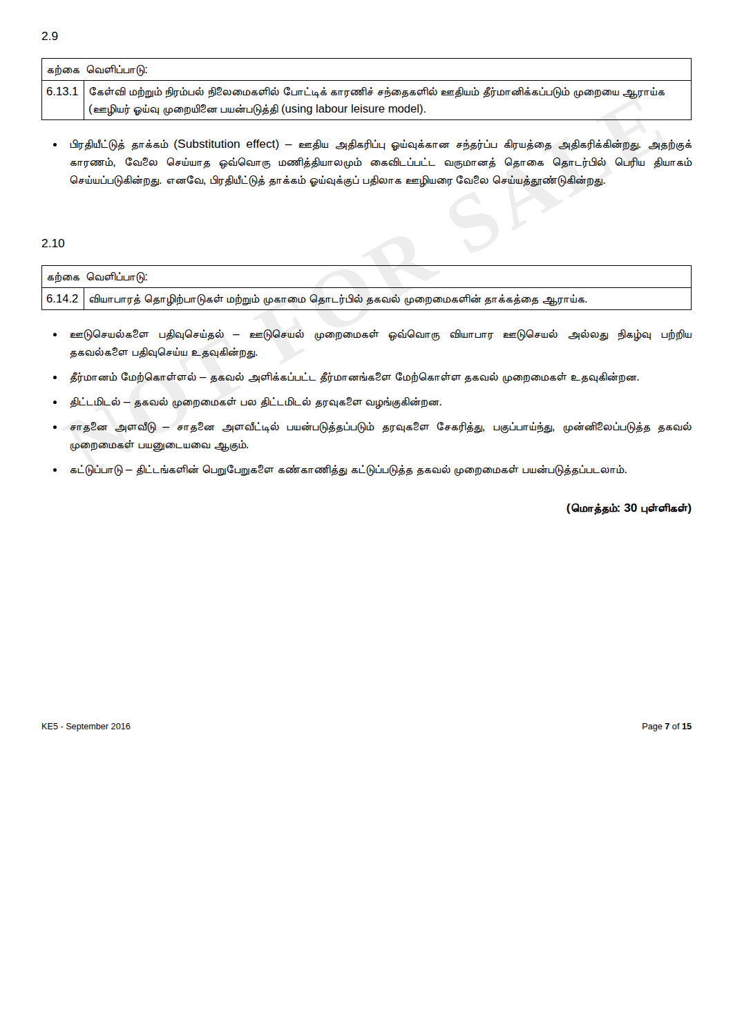NOT FOR SALE
2.9
| கற்கை வெளிப்பாடு: |
| 6.13.1 | கேள்வி மற்றும் நிரம்பல் நிலைமைகளில் போட்டிக் காரணிச் சந்தைகளில் ஊதியம் தீர்மானிக்கப்படும் முறையை ஆராய்க (ஊழியர் ஓய்வு முறையினை பயன்படுத்தி (using labour leisure model). |
பிரதியீட்டுத் தாக்கம் (Substitution effect) – ஊதிய அதிகரிப்பு ஓய்வுக்கான சந்தர்ப்ப கிரயத்தை அதிகரிக்கின்றது. அதற்குக் காரணம், வேலை செய்யாத ஒவ்வொரு மணித்தியாலமும் கைவிடப்பட்ட வருமானத் தொகை தொடர்பில் பெரிய தியாகம் செய்யப்படுகின்றது. எனவே, பிரதியீட்டுத் தாக்கம் ஓய்வுக்குப் பதிலாக ஊழியரை வேலை செய்யத்தூண்டுகின்றது.
2.10
| கற்கை வெளிப்பாடு: |
| 6.14.2 | வியாபாரத் தொழிற்பாடுகள் மற்றும் முகாமை தொடர்பில் தகவல் முறைமைகளின் தாக்கத்தை ஆராய்க. |
ஊடுசெயல்களை பதிவுசெய்தல் – ஊடுசெயல் முறைமைகள் ஒவ்வொரு வியாபார ஊடுசெயல் அல்லது நிகழ்வு பற்றிய தகவல்களை பதிவுசெய்ய உதவுகின்றது.
தீர்மானம் மேற்கொள்ளல் – தகவல் அளிக்கப்பட்ட தீர்மானங்களை மேற்கொள்ள தகவல் முறைமைகள் உதவுகின்றன.
திட்டமிடல் – தகவல் முறைமைகள் பல திட்டமிடல் தரவுகளை வழங்குகின்றன.
சாதனை அளவீடு – சாதனை அளவீட்டில் பயன்படுத்தப்படும் தரவுகளை சேகரித்து, பகுப்பாய்ந்து, முன்னிலைப்படுத்த தகவல் முறைமைகள் பயனுடையவை ஆகும்.
கட்டுப்பாடு – திட்டங்களின் பெறுபேறுகளை கண்காணித்து கட்டுப்படுத்த தகவல் முறைமைகள் பயன்படுத்தப்படலாம்.
(மொத்தம்: 30 புள்ளிகள்)
KE5 - September 2016 Page 7 of 15